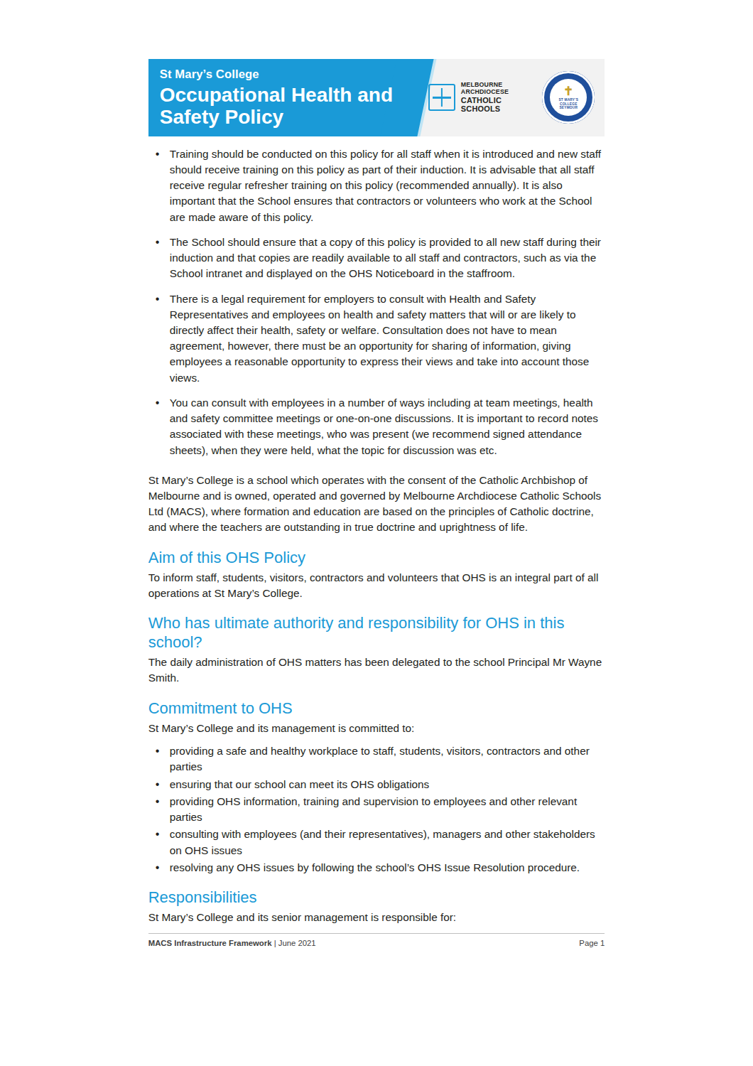St Mary’s College
Occupational Health and
Safety Policy
Melbourne
Archdiocese Catholic Schools
✝ St Mary’s
College
Seymour
Training should be conducted on this policy for all staff when it is introduced and new staff should receive training on this policy as part of their induction. It is advisable that all staff receive regular refresher training on this policy (recommended annually). It is also important that the School ensures that contractors or volunteers who work at the School are made aware of this policy.
The School should ensure that a copy of this policy is provided to all new staff during their induction and that copies are readily available to all staff and contractors, such as via the School intranet and displayed on the OHS Noticeboard in the staffroom.
There is a legal requirement for employers to consult with Health and Safety Representatives and employees on health and safety matters that will or are likely to directly affect their health, safety or welfare. Consultation does not have to mean agreement, however, there must be an opportunity for sharing of information, giving employees a reasonable opportunity to express their views and take into account those views.
You can consult with employees in a number of ways including at team meetings, health and safety committee meetings or one-on-one discussions. It is important to record notes associated with these meetings, who was present (we recommend signed attendance sheets), when they were held, what the topic for discussion was etc.
St Mary’s College is a school which operates with the consent of the Catholic Archbishop of Melbourne and is owned, operated and governed by Melbourne Archdiocese Catholic Schools Ltd (MACS), where formation and education are based on the principles of Catholic doctrine, and where the teachers are outstanding in true doctrine and uprightness of life.
Aim of this OHS Policy
To inform staff, students, visitors, contractors and volunteers that OHS is an integral part of all operations at St Mary’s College.
Who has ultimate authority and responsibility for OHS in this school?
The daily administration of OHS matters has been delegated to the school Principal Mr Wayne Smith.
Commitment to OHS
St Mary’s College and its management is committed to:
providing a safe and healthy workplace to staff, students, visitors, contractors and other parties
ensuring that our school can meet its OHS obligations
providing OHS information, training and supervision to employees and other relevant parties
consulting with employees (and their representatives), managers and other stakeholders on OHS issues
resolving any OHS issues by following the school’s OHS Issue Resolution procedure.
Responsibilities
St Mary’s College and its senior management is responsible for:
MACS Infrastructure Framework | June 2021
Page 1